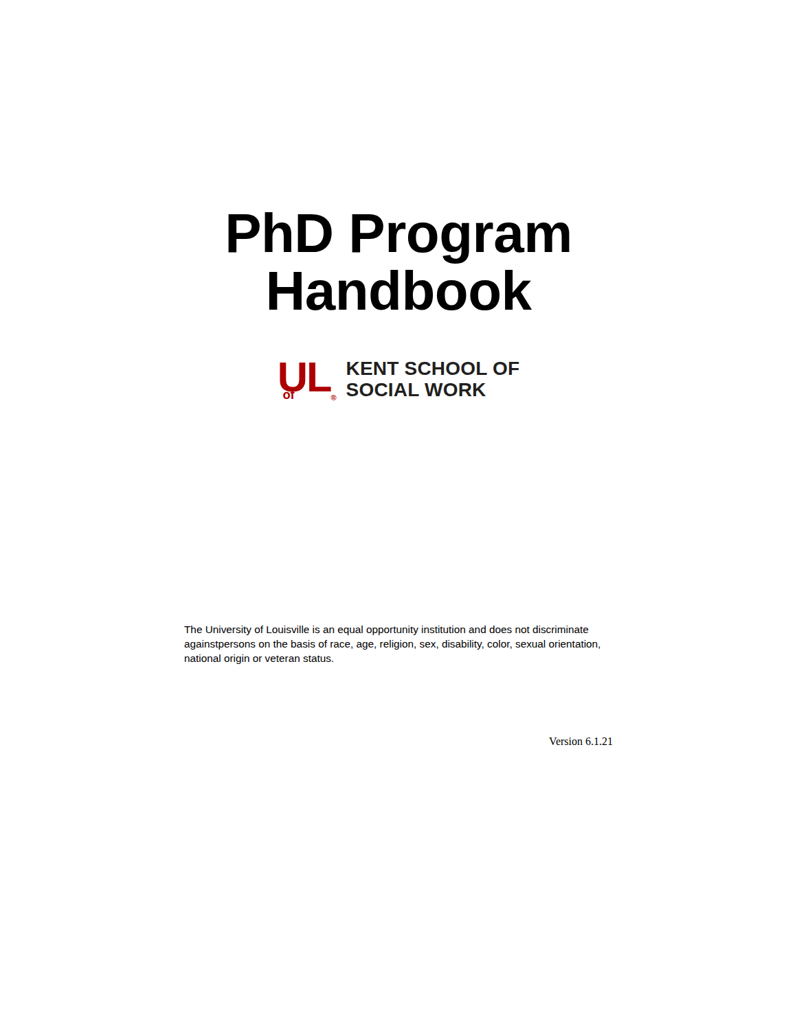PhD Program
Handbook
Uof L® KENT SCHOOL OF
SOCIAL WORK
The University of Louisville is an equal opportunity institution and does not discriminate againstpersons on the basis of race, age, religion, sex, disability, color, sexual orientation, national origin or veteran status.
Version 6.1.21